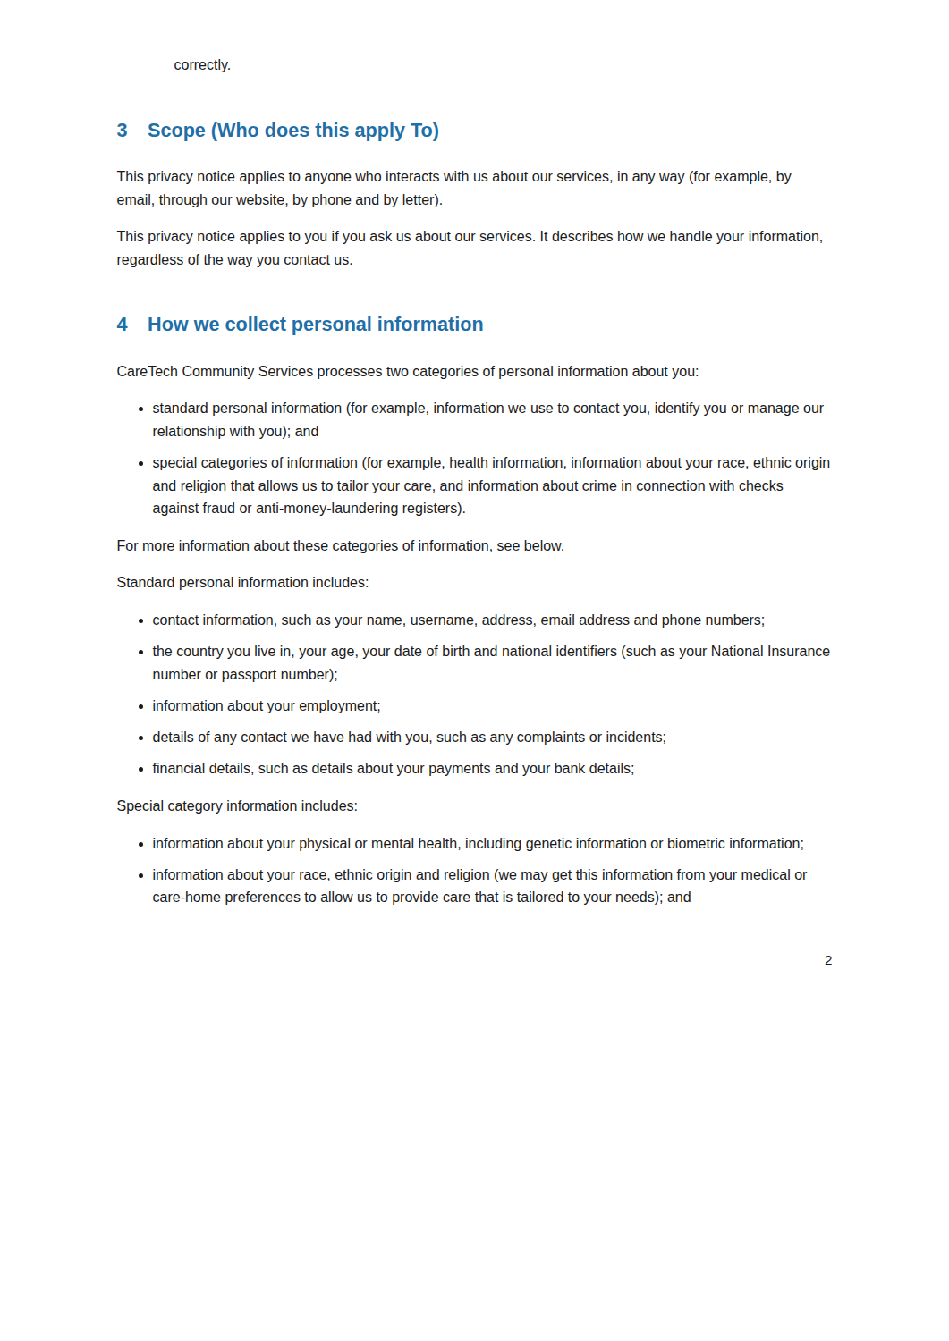correctly.
3 Scope (Who does this apply To)
This privacy notice applies to anyone who interacts with us about our services, in any way (for example, by email, through our website, by phone and by letter).
This privacy notice applies to you if you ask us about our services. It describes how we handle your information, regardless of the way you contact us.
4 How we collect personal information
CareTech Community Services processes two categories of personal information about you:
standard personal information (for example, information we use to contact you, identify you or manage our relationship with you); and
special categories of information (for example, health information, information about your race, ethnic origin and religion that allows us to tailor your care, and information about crime in connection with checks against fraud or anti-money-laundering registers).
For more information about these categories of information, see below.
Standard personal information includes:
contact information, such as your name, username, address, email address and phone numbers;
the country you live in, your age, your date of birth and national identifiers (such as your National Insurance number or passport number);
information about your employment;
details of any contact we have had with you, such as any complaints or incidents;
financial details, such as details about your payments and your bank details;
Special category information includes:
information about your physical or mental health, including genetic information or biometric information;
information about your race, ethnic origin and religion (we may get this information from your medical or care-home preferences to allow us to provide care that is tailored to your needs); and
2